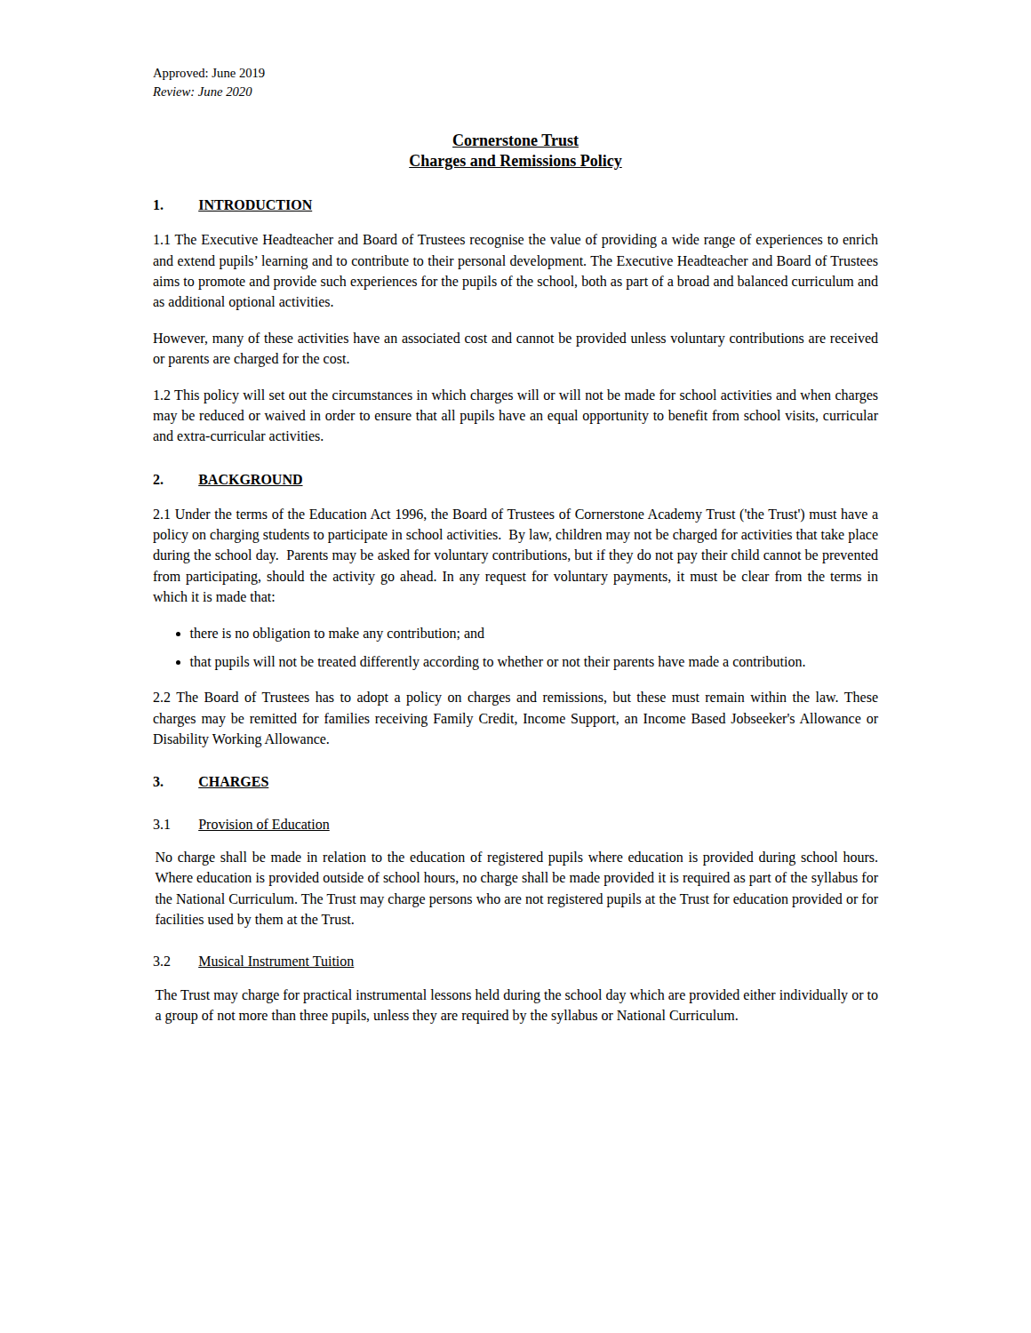Approved: June 2019 Review: June 2020
Cornerstone TrustCharges and Remissions Policy
1. INTRODUCTION
1.1 The Executive Headteacher and Board of Trustees recognise the value of providing a wide range of experiences to enrich and extend pupils’ learning and to contribute to their personal development. The Executive Headteacher and Board of Trustees aims to promote and provide such experiences for the pupils of the school, both as part of a broad and balanced curriculum and as additional optional activities.
However, many of these activities have an associated cost and cannot be provided unless voluntary contributions are received or parents are charged for the cost.
1.2 This policy will set out the circumstances in which charges will or will not be made for school activities and when charges may be reduced or waived in order to ensure that all pupils have an equal opportunity to benefit from school visits, curricular and extra-curricular activities.
2. BACKGROUND
2.1 Under the terms of the Education Act 1996, the Board of Trustees of Cornerstone Academy Trust ('the Trust') must have a policy on charging students to participate in school activities. By law, children may not be charged for activities that take place during the school day. Parents may be asked for voluntary contributions, but if they do not pay their child cannot be prevented from participating, should the activity go ahead. In any request for voluntary payments, it must be clear from the terms in which it is made that:
there is no obligation to make any contribution; and
that pupils will not be treated differently according to whether or not their parents have made a contribution.
2.2 The Board of Trustees has to adopt a policy on charges and remissions, but these must remain within the law. These charges may be remitted for families receiving Family Credit, Income Support, an Income Based Jobseeker's Allowance or Disability Working Allowance.
3. CHARGES
3.1 Provision of Education
No charge shall be made in relation to the education of registered pupils where education is provided during school hours. Where education is provided outside of school hours, no charge shall be made provided it is required as part of the syllabus for the National Curriculum. The Trust may charge persons who are not registered pupils at the Trust for education provided or for facilities used by them at the Trust.
3.2 Musical Instrument Tuition
The Trust may charge for practical instrumental lessons held during the school day which are provided either individually or to a group of not more than three pupils, unless they are required by the syllabus or National Curriculum.